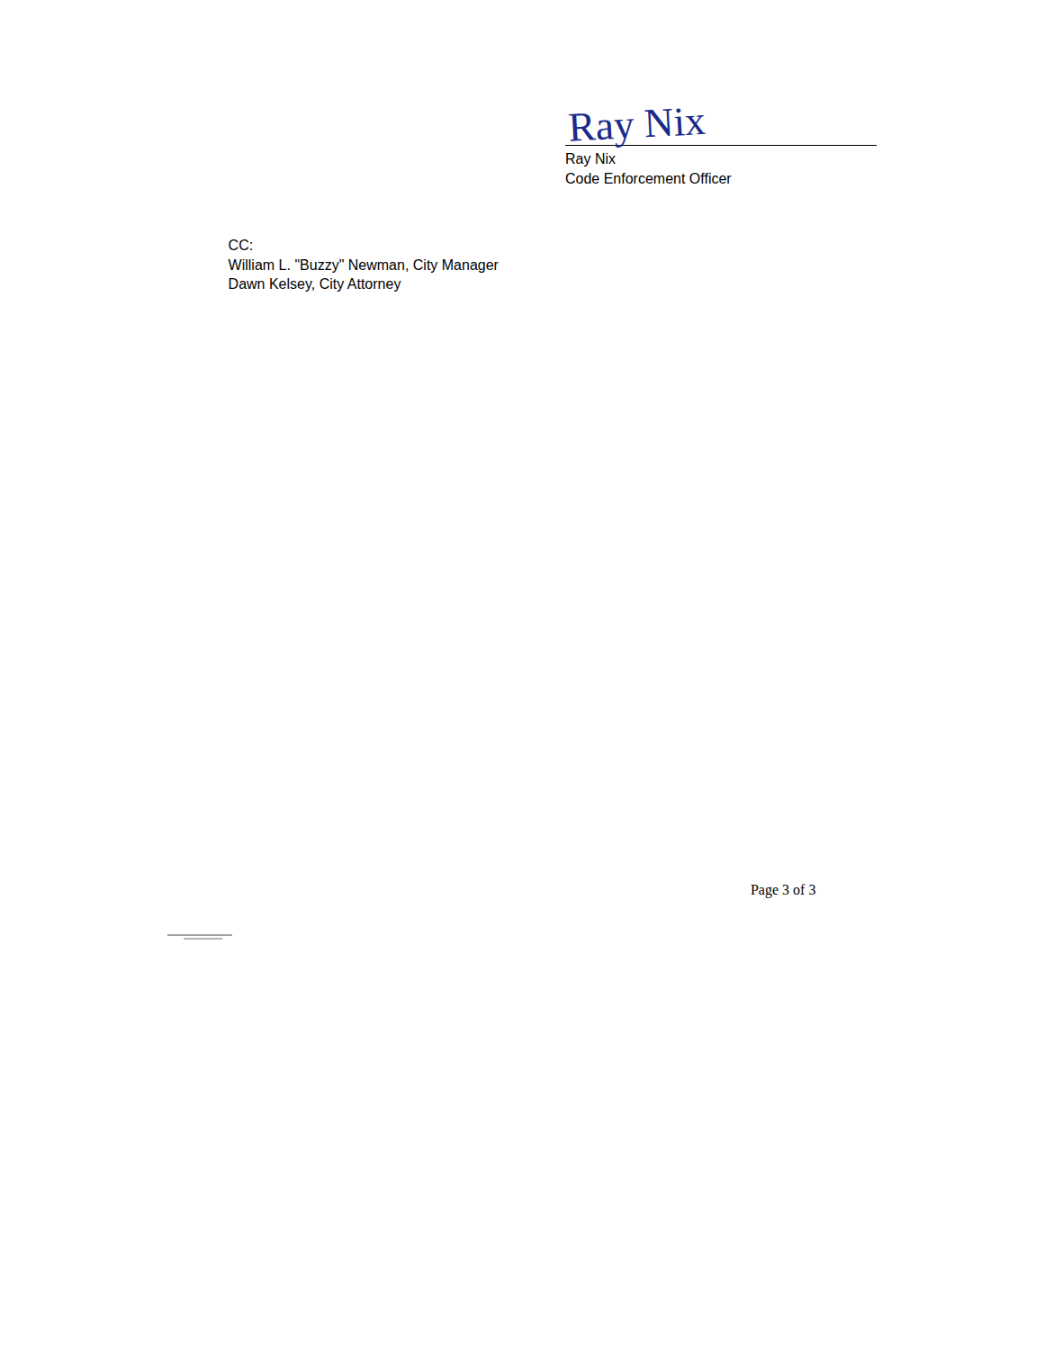Ray Nix
Ray Nix
Code Enforcement Officer
CC:
William L. "Buzzy" Newman, City Manager
Dawn Kelsey, City Attorney
Page 3 of 3